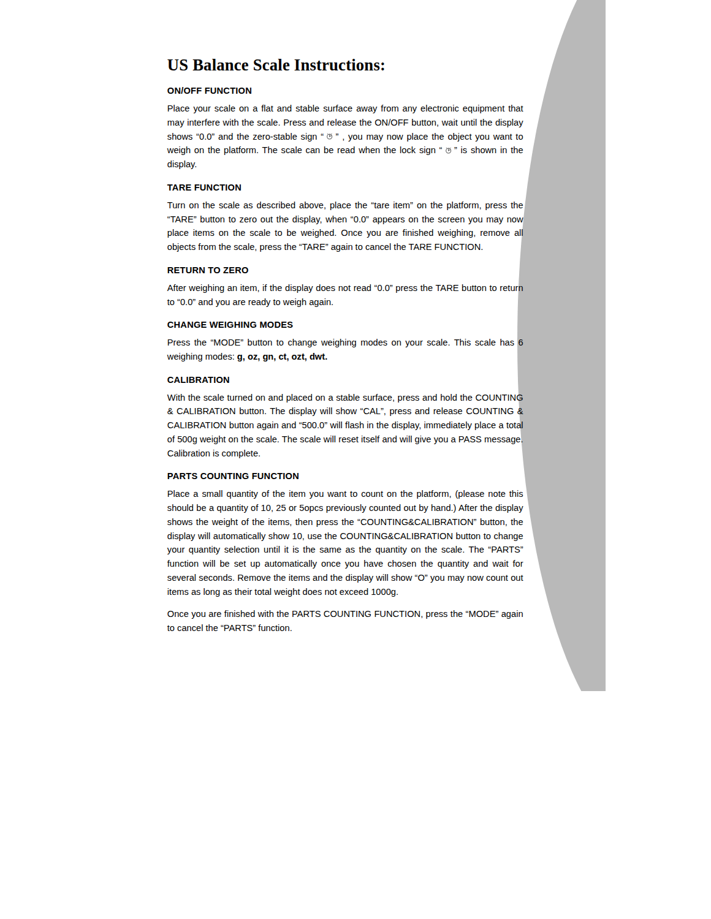US Balance Scale Instructions:
ON/OFF FUNCTION
Place your scale on a flat and stable surface away from any electronic equipment that may interfere with the scale. Press and release the ON/OFF button, wait until the display shows “0.0” and the zero-stable sign “ ” , you may now place the object you want to weigh on the platform. The scale can be read when the lock sign “ ” is shown in the display.
TARE FUNCTION
Turn on the scale as described above, place the “tare item” on the platform, press the “TARE” button to zero out the display, when “0.0” appears on the screen you may now place items on the scale to be weighed. Once you are finished weighing, remove all objects from the scale, press the “TARE” again to cancel the TARE FUNCTION.
RETURN TO ZERO
After weighing an item, if the display does not read “0.0” press the TARE button to return to “0.0” and you are ready to weigh again.
CHANGE WEIGHING MODES
Press the “MODE” button to change weighing modes on your scale. This scale has 6 weighing modes: g, oz, gn, ct, ozt, dwt.
CALIBRATION
With the scale turned on and placed on a stable surface, press and hold the COUNTING & CALIBRATION button. The display will show “CAL”, press and release COUNTING & CALIBRATION button again and “500.0” will flash in the display, immediately place a total of 500g weight on the scale. The scale will reset itself and will give you a PASS message. Calibration is complete.
PARTS COUNTING FUNCTION
Place a small quantity of the item you want to count on the platform, (please note this should be a quantity of 10, 25 or 5opcs previously counted out by hand.) After the display shows the weight of the items, then press the “COUNTING&CALIBRATION” button, the display will automatically show 10, use the COUNTING&CALIBRATION button to change your quantity selection until it is the same as the quantity on the scale. The “PARTS” function will be set up automatically once you have chosen the quantity and wait for several seconds. Remove the items and the display will show “O” you may now count out items as long as their total weight does not exceed 1000g.
Once you are finished with the PARTS COUNTING FUNCTION, press the “MODE” again to cancel the “PARTS” function.